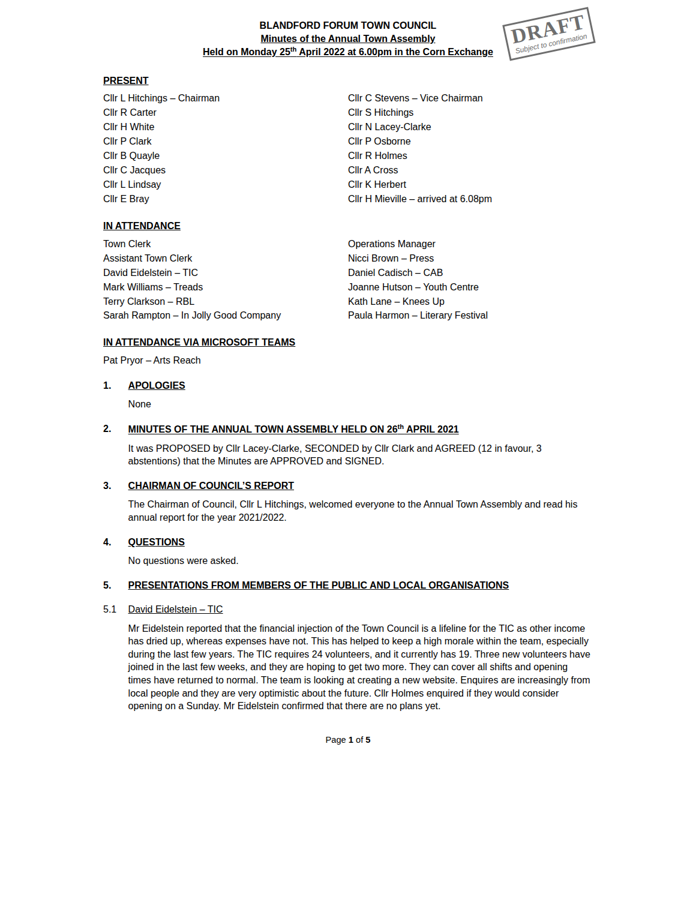DRAFT Subject to confirmation
BLANDFORD FORUM TOWN COUNCIL
Minutes of the Annual Town Assembly
Held on Monday 25th April 2022 at 6.00pm in the Corn Exchange
PRESENT
| Cllr L Hitchings – Chairman | Cllr C Stevens – Vice Chairman |
| Cllr R Carter | Cllr S Hitchings |
| Cllr H White | Cllr N Lacey-Clarke |
| Cllr P Clark | Cllr P Osborne |
| Cllr B Quayle | Cllr R Holmes |
| Cllr C Jacques | Cllr A Cross |
| Cllr L Lindsay | Cllr K Herbert |
| Cllr E Bray | Cllr H Mieville – arrived at 6.08pm |
IN ATTENDANCE
| Town Clerk | Operations Manager |
| Assistant Town Clerk | Nicci Brown – Press |
| David Eidelstein – TIC | Daniel Cadisch – CAB |
| Mark Williams – Treads | Joanne Hutson – Youth Centre |
| Terry Clarkson – RBL | Kath Lane – Knees Up |
| Sarah Rampton – In Jolly Good Company | Paula Harmon – Literary Festival |
IN ATTENDANCE VIA MICROSOFT TEAMS
Pat Pryor – Arts Reach
1.
APOLOGIES
None
2.
MINUTES OF THE ANNUAL TOWN ASSEMBLY HELD ON 26th APRIL 2021
It was PROPOSED by Cllr Lacey-Clarke, SECONDED by Cllr Clark and AGREED (12 in favour, 3 abstentions) that the Minutes are APPROVED and SIGNED.
3.
CHAIRMAN OF COUNCIL’S REPORT
The Chairman of Council, Cllr L Hitchings, welcomed everyone to the Annual Town Assembly and read his annual report for the year 2021/2022.
4.
QUESTIONS
No questions were asked.
5.
PRESENTATIONS FROM MEMBERS OF THE PUBLIC AND LOCAL ORGANISATIONS
5.1
David Eidelstein – TIC
Mr Eidelstein reported that the financial injection of the Town Council is a lifeline for the TIC as other income has dried up, whereas expenses have not. This has helped to keep a high morale within the team, especially during the last few years. The TIC requires 24 volunteers, and it currently has 19. Three new volunteers have joined in the last few weeks, and they are hoping to get two more. They can cover all shifts and opening times have returned to normal. The team is looking at creating a new website. Enquires are increasingly from local people and they are very optimistic about the future. Cllr Holmes enquired if they would consider opening on a Sunday. Mr Eidelstein confirmed that there are no plans yet.
Page 1 of 5